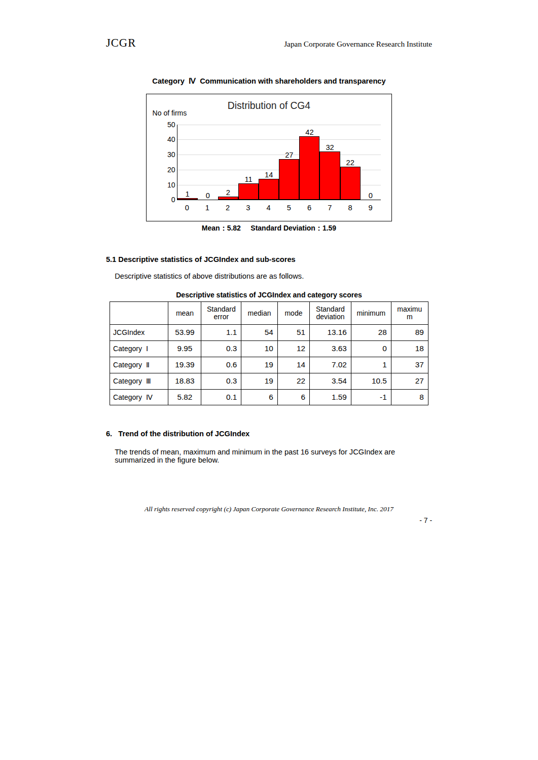JCGR
Japan Corporate Governance Research Institute
Category Ⅳ Communication with shareholders and transparency
Distribution of CG4
No of firms
50
40
30
20
10
0
1
0
2
11
14
27
42
32
22
0
01234 56789
Mean：5.82 Standard Deviation：1.59
5.1 Descriptive statistics of JCGIndex and sub-scores
Descriptive statistics of above distributions are as follows.
Descriptive statistics of JCGIndex and category scores
| | mean | Standard error | median | mode | Standard deviation | minimum | maximu m |
| --- | --- | --- | --- | --- | --- | --- | --- |
| JCGIndex | 53.99 | 1.1 | 54 | 51 | 13.16 | 28 | 89 |
| Category Ⅰ | 9.95 | 0.3 | 10 | 12 | 3.63 | 0 | 18 |
| Category Ⅱ | 19.39 | 0.6 | 19 | 14 | 7.02 | 1 | 37 |
| Category Ⅲ | 18.83 | 0.3 | 19 | 22 | 3.54 | 10.5 | 27 |
| Category Ⅳ | 5.82 | 0.1 | 6 | 6 | 1.59 | -1 | 8 |
6. Trend of the distribution of JCGIndex
The trends of mean, maximum and minimum in the past 16 surveys for JCGIndex are summarized in the figure below.
All rights reserved copyright (c) Japan Corporate Governance Research Institute, Inc. 2017
- 7 -